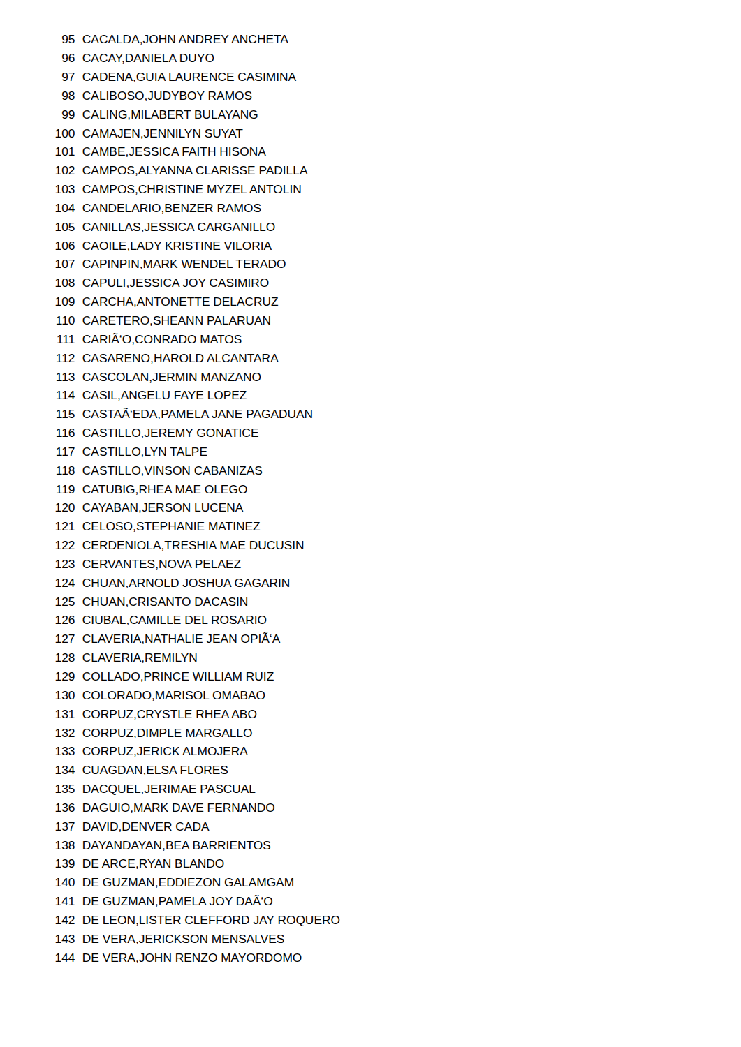95 CACALDA,JOHN ANDREY ANCHETA
96 CACAY,DANIELA DUYO
97 CADENA,GUIA LAURENCE CASIMINA
98 CALIBOSO,JUDYBOY RAMOS
99 CALING,MILABERT BULAYANG
100 CAMAJEN,JENNILYN SUYAT
101 CAMBE,JESSICA FAITH HISONA
102 CAMPOS,ALYANNA CLARISSE PADILLA
103 CAMPOS,CHRISTINE MYZEL ANTOLIN
104 CANDELARIO,BENZER RAMOS
105 CANILLAS,JESSICA CARGANILLO
106 CAOILE,LADY KRISTINE VILORIA
107 CAPINPIN,MARK WENDEL TERADO
108 CAPULI,JESSICA JOY CASIMIRO
109 CARCHA,ANTONETTE DELACRUZ
110 CARETERO,SHEANN PALARUAN
111 CARIÃ‘O,CONRADO MATOS
112 CASARENO,HAROLD ALCANTARA
113 CASCOLAN,JERMIN MANZANO
114 CASIL,ANGELU FAYE LOPEZ
115 CASTAÃ‘EDA,PAMELA JANE PAGADUAN
116 CASTILLO,JEREMY GONATICE
117 CASTILLO,LYN TALPE
118 CASTILLO,VINSON CABANIZAS
119 CATUBIG,RHEA MAE OLEGO
120 CAYABAN,JERSON LUCENA
121 CELOSO,STEPHANIE MATINEZ
122 CERDENIOLA,TRESHIA MAE DUCUSIN
123 CERVANTES,NOVA PELAEZ
124 CHUAN,ARNOLD JOSHUA GAGARIN
125 CHUAN,CRISANTO DACASIN
126 CIUBAL,CAMILLE DEL ROSARIO
127 CLAVERIA,NATHALIE JEAN OPIÃ‘A
128 CLAVERIA,REMILYN
129 COLLADO,PRINCE WILLIAM RUIZ
130 COLORADO,MARISOL OMABAO
131 CORPUZ,CRYSTLE RHEA ABO
132 CORPUZ,DIMPLE MARGALLO
133 CORPUZ,JERICK ALMOJERA
134 CUAGDAN,ELSA FLORES
135 DACQUEL,JERIMAE PASCUAL
136 DAGUIO,MARK DAVE FERNANDO
137 DAVID,DENVER CADA
138 DAYANDAYAN,BEA BARRIENTOS
139 DE ARCE,RYAN BLANDO
140 DE GUZMAN,EDDIEZON GALAMGAM
141 DE GUZMAN,PAMELA JOY DAÃ‘O
142 DE LEON,LISTER CLEFFORD JAY ROQUERO
143 DE VERA,JERICKSON MENSALVES
144 DE VERA,JOHN RENZO MAYORDOMO